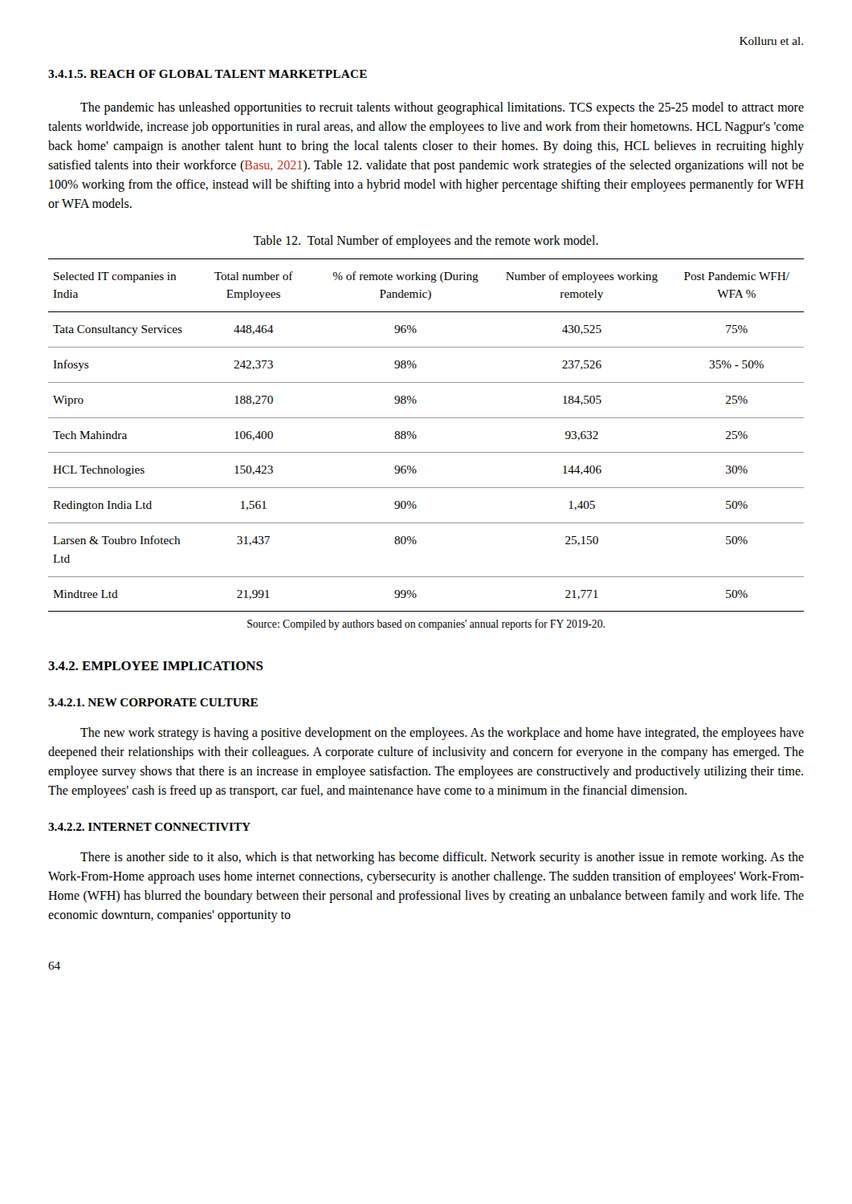Kolluru et al.
3.4.1.5. Reach of Global Talent Marketplace
The pandemic has unleashed opportunities to recruit talents without geographical limitations. TCS expects the 25-25 model to attract more talents worldwide, increase job opportunities in rural areas, and allow the employees to live and work from their hometowns. HCL Nagpur's 'come back home' campaign is another talent hunt to bring the local talents closer to their homes. By doing this, HCL believes in recruiting highly satisfied talents into their workforce (Basu, 2021). Table 12. validate that post pandemic work strategies of the selected organizations will not be 100% working from the office, instead will be shifting into a hybrid model with higher percentage shifting their employees permanently for WFH or WFA models.
Table 12. Total Number of employees and the remote work model.
| Selected IT companies in India | Total number of Employees | % of remote working (During Pandemic) | Number of employees working remotely | Post Pandemic WFH/ WFA % |
| --- | --- | --- | --- | --- |
| Tata Consultancy Services | 448,464 | 96% | 430,525 | 75% |
| Infosys | 242,373 | 98% | 237,526 | 35% - 50% |
| Wipro | 188,270 | 98% | 184,505 | 25% |
| Tech Mahindra | 106,400 | 88% | 93,632 | 25% |
| HCL Technologies | 150,423 | 96% | 144,406 | 30% |
| Redington India Ltd | 1,561 | 90% | 1,405 | 50% |
| Larsen & Toubro Infotech Ltd | 31,437 | 80% | 25,150 | 50% |
| Mindtree Ltd | 21,991 | 99% | 21,771 | 50% |
Source: Compiled by authors based on companies' annual reports for FY 2019-20.
3.4.2. Employee Implications
3.4.2.1. New Corporate Culture
The new work strategy is having a positive development on the employees. As the workplace and home have integrated, the employees have deepened their relationships with their colleagues. A corporate culture of inclusivity and concern for everyone in the company has emerged. The employee survey shows that there is an increase in employee satisfaction. The employees are constructively and productively utilizing their time. The employees' cash is freed up as transport, car fuel, and maintenance have come to a minimum in the financial dimension.
3.4.2.2. Internet Connectivity
There is another side to it also, which is that networking has become difficult. Network security is another issue in remote working. As the Work-From-Home approach uses home internet connections, cybersecurity is another challenge. The sudden transition of employees' Work-From-Home (WFH) has blurred the boundary between their personal and professional lives by creating an unbalance between family and work life. The economic downturn, companies' opportunity to
64